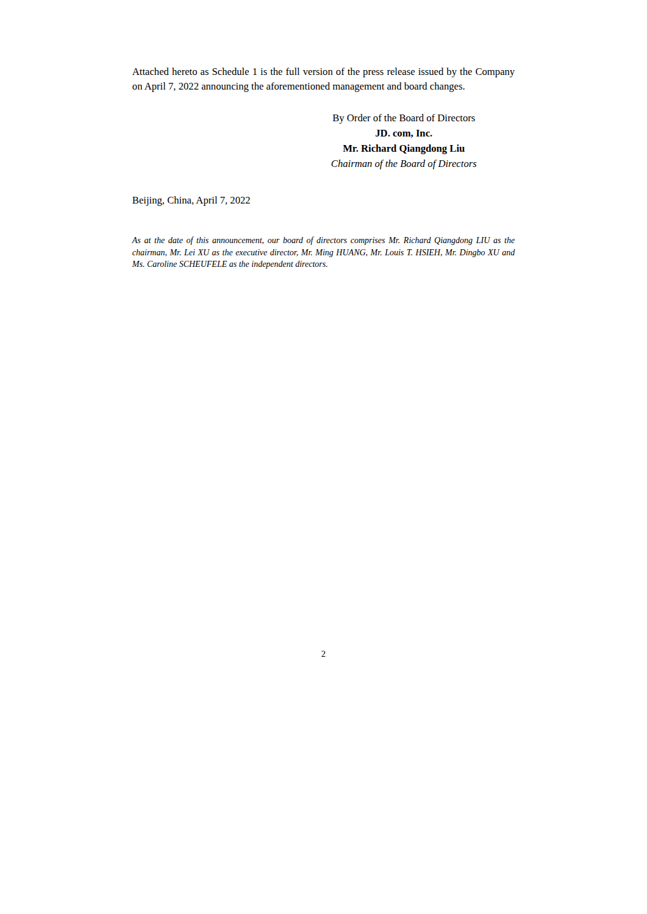Attached hereto as Schedule 1 is the full version of the press release issued by the Company on April 7, 2022 announcing the aforementioned management and board changes.
By Order of the Board of Directors JD. com, Inc. Mr. Richard Qiangdong Liu Chairman of the Board of Directors
Beijing, China, April 7, 2022
As at the date of this announcement, our board of directors comprises Mr. Richard Qiangdong LIU as the chairman, Mr. Lei XU as the executive director, Mr. Ming HUANG, Mr. Louis T. HSIEH, Mr. Dingbo XU and Ms. Caroline SCHEUFELE as the independent directors.
2